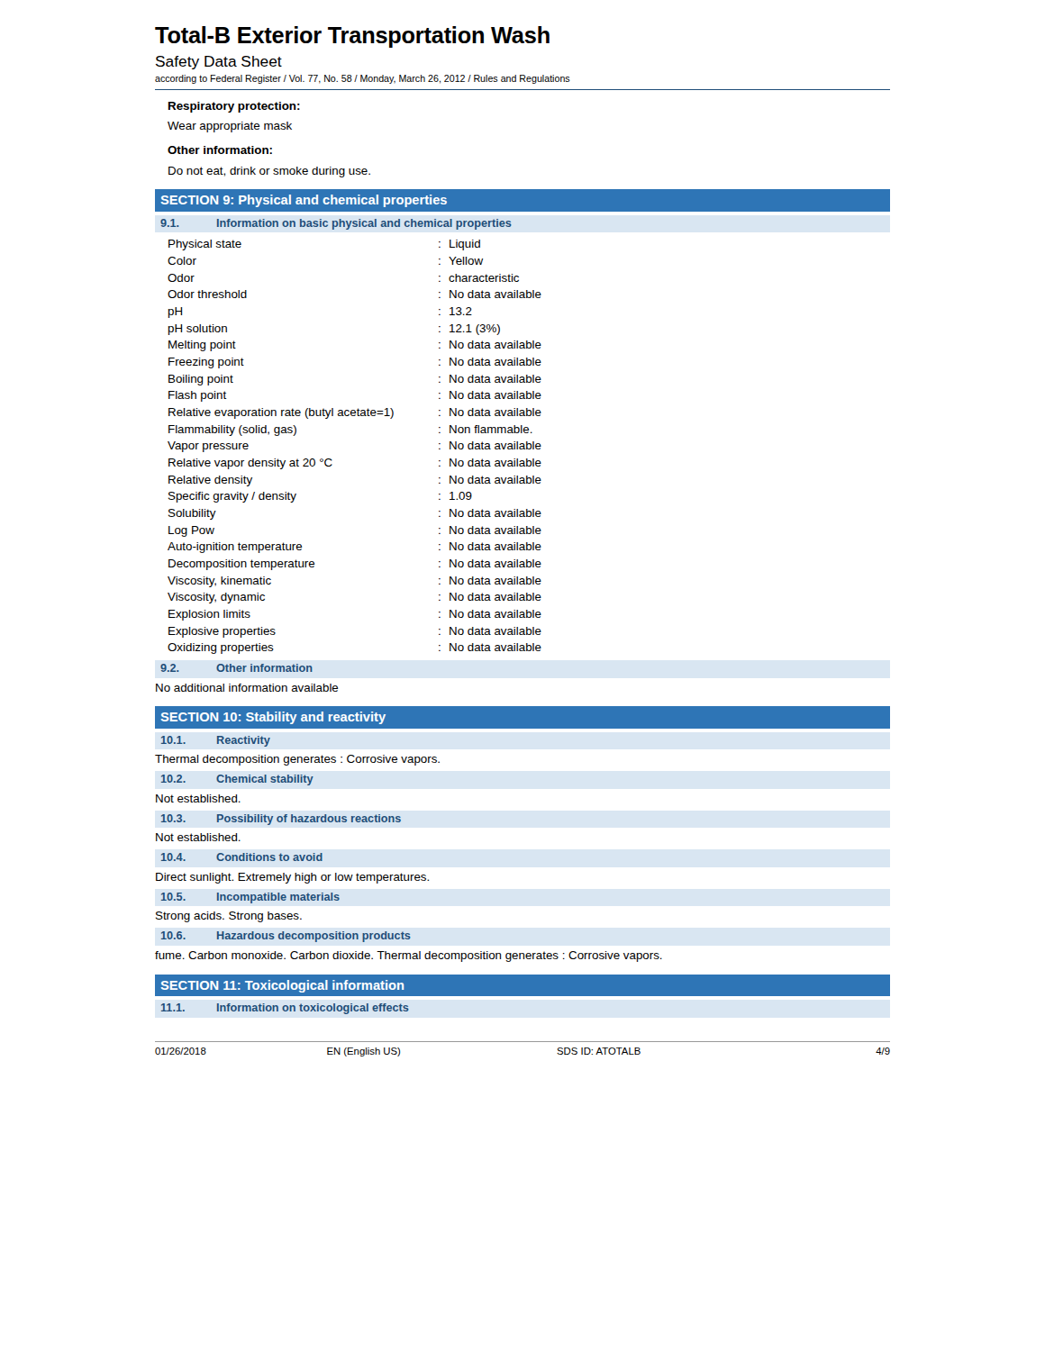Total-B Exterior Transportation Wash
Safety Data Sheet
according to Federal Register / Vol. 77, No. 58 / Monday, March 26, 2012 / Rules and Regulations
Respiratory protection:
Wear appropriate mask
Other information:
Do not eat, drink or smoke during use.
SECTION 9: Physical and chemical properties
9.1. Information on basic physical and chemical properties
| Physical state | : | Liquid |
| Color | : | Yellow |
| Odor | : | characteristic |
| Odor threshold | : | No data available |
| pH | : | 13.2 |
| pH solution | : | 12.1 (3%) |
| Melting point | : | No data available |
| Freezing point | : | No data available |
| Boiling point | : | No data available |
| Flash point | : | No data available |
| Relative evaporation rate (butyl acetate=1) | : | No data available |
| Flammability (solid, gas) | : | Non flammable. |
| Vapor pressure | : | No data available |
| Relative vapor density at 20 °C | : | No data available |
| Relative density | : | No data available |
| Specific gravity / density | : | 1.09 |
| Solubility | : | No data available |
| Log Pow | : | No data available |
| Auto-ignition temperature | : | No data available |
| Decomposition temperature | : | No data available |
| Viscosity, kinematic | : | No data available |
| Viscosity, dynamic | : | No data available |
| Explosion limits | : | No data available |
| Explosive properties | : | No data available |
| Oxidizing properties | : | No data available |
9.2. Other information
No additional information available
SECTION 10: Stability and reactivity
10.1. Reactivity
Thermal decomposition generates : Corrosive vapors.
10.2. Chemical stability
Not established.
10.3. Possibility of hazardous reactions
Not established.
10.4. Conditions to avoid
Direct sunlight. Extremely high or low temperatures.
10.5. Incompatible materials
Strong acids. Strong bases.
10.6. Hazardous decomposition products
fume. Carbon monoxide. Carbon dioxide. Thermal decomposition generates : Corrosive vapors.
SECTION 11: Toxicological information
11.1. Information on toxicological effects
01/26/2018 EN (English US) SDS ID: ATOTALB 4/9